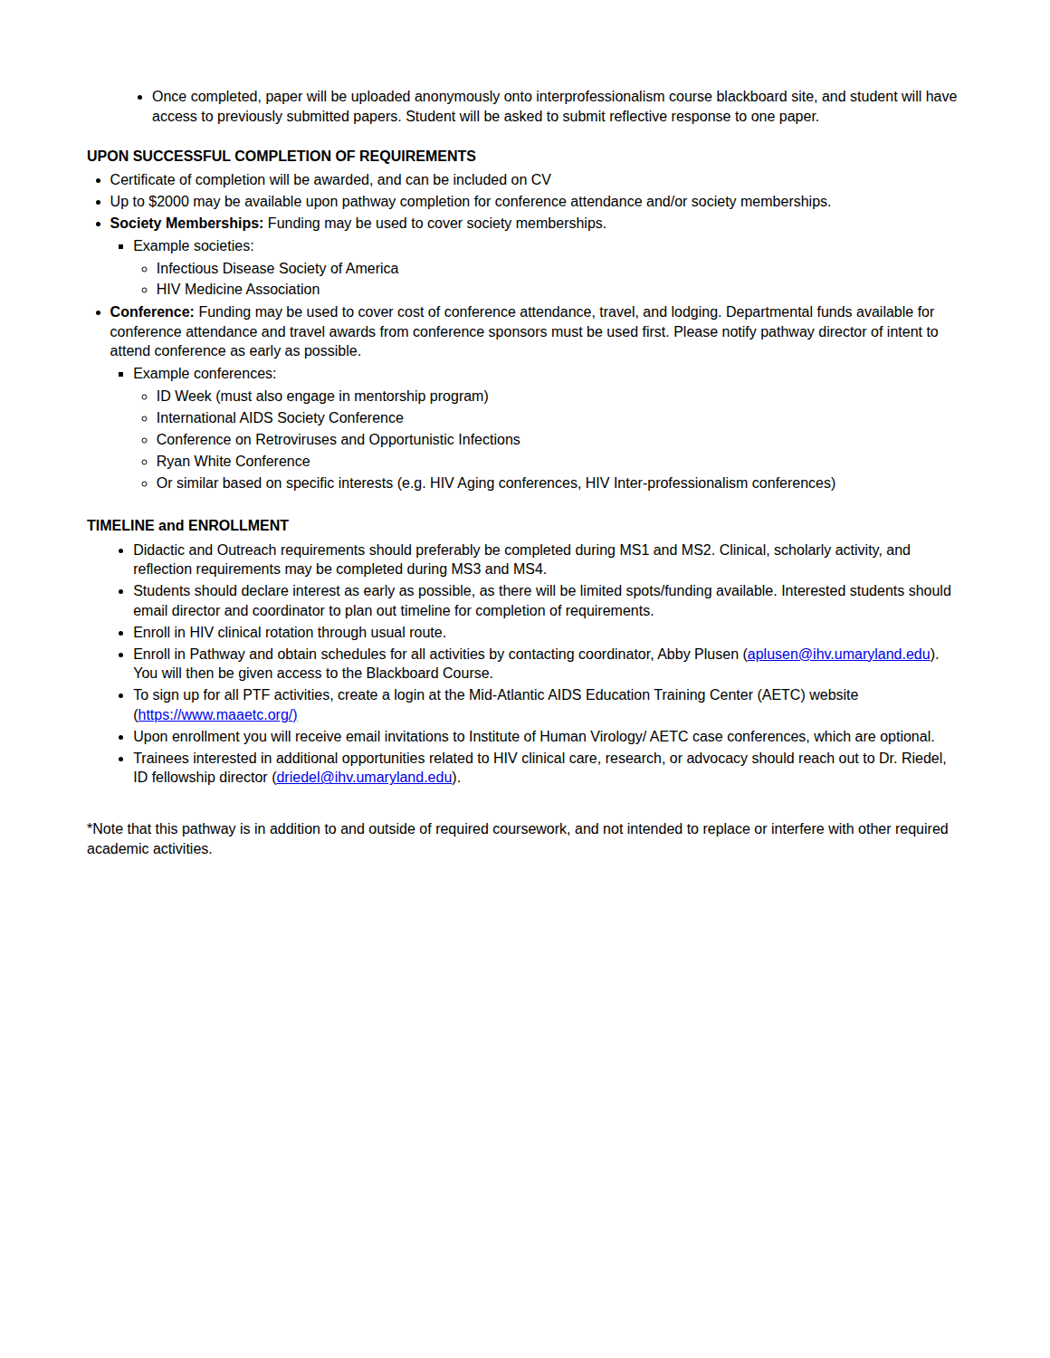Once completed, paper will be uploaded anonymously onto interprofessionalism course blackboard site, and student will have access to previously submitted papers. Student will be asked to submit reflective response to one paper.
Upon Successful Completion of Requirements
Certificate of completion will be awarded, and can be included on CV
Up to $2000 may be available upon pathway completion for conference attendance and/or society memberships.
Society Memberships: Funding may be used to cover society memberships.
Example societies:
Infectious Disease Society of America
HIV Medicine Association
Conference: Funding may be used to cover cost of conference attendance, travel, and lodging. Departmental funds available for conference attendance and travel awards from conference sponsors must be used first. Please notify pathway director of intent to attend conference as early as possible.
Example conferences:
ID Week (must also engage in mentorship program)
International AIDS Society Conference
Conference on Retroviruses and Opportunistic Infections
Ryan White Conference
Or similar based on specific interests (e.g. HIV Aging conferences, HIV Inter-professionalism conferences)
TIMELINE and ENROLLMENT
Didactic and Outreach requirements should preferably be completed during MS1 and MS2. Clinical, scholarly activity, and reflection requirements may be completed during MS3 and MS4.
Students should declare interest as early as possible, as there will be limited spots/funding available. Interested students should email director and coordinator to plan out timeline for completion of requirements.
Enroll in HIV clinical rotation through usual route.
Enroll in Pathway and obtain schedules for all activities by contacting coordinator, Abby Plusen (aplusen@ihv.umaryland.edu). You will then be given access to the Blackboard Course.
To sign up for all PTF activities, create a login at the Mid-Atlantic AIDS Education Training Center (AETC) website (https://www.maaetc.org/)
Upon enrollment you will receive email invitations to Institute of Human Virology/ AETC case conferences, which are optional.
Trainees interested in additional opportunities related to HIV clinical care, research, or advocacy should reach out to Dr. Riedel, ID fellowship director (driedel@ihv.umaryland.edu).
*Note that this pathway is in addition to and outside of required coursework, and not intended to replace or interfere with other required academic activities.